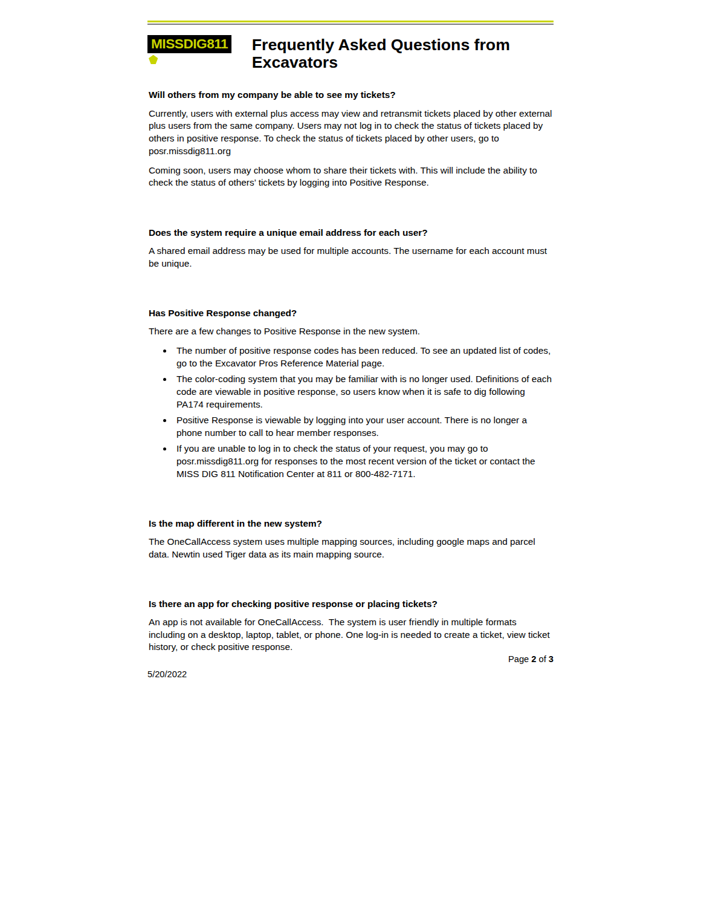MISSDIG811
Frequently Asked Questions from Excavators
Will others from my company be able to see my tickets?
Currently, users with external plus access may view and retransmit tickets placed by other external plus users from the same company. Users may not log in to check the status of tickets placed by others in positive response. To check the status of tickets placed by other users, go to posr.missdig811.org
Coming soon, users may choose whom to share their tickets with. This will include the ability to check the status of others’ tickets by logging into Positive Response.
Does the system require a unique email address for each user?
A shared email address may be used for multiple accounts. The username for each account must be unique.
Has Positive Response changed?
There are a few changes to Positive Response in the new system.
The number of positive response codes has been reduced. To see an updated list of codes, go to the Excavator Pros Reference Material page.
The color-coding system that you may be familiar with is no longer used. Definitions of each code are viewable in positive response, so users know when it is safe to dig following PA174 requirements.
Positive Response is viewable by logging into your user account. There is no longer a phone number to call to hear member responses.
If you are unable to log in to check the status of your request, you may go to posr.missdig811.org for responses to the most recent version of the ticket or contact the MISS DIG 811 Notification Center at 811 or 800-482-7171.
Is the map different in the new system?
The OneCallAccess system uses multiple mapping sources, including google maps and parcel data. Newtin used Tiger data as its main mapping source.
Is there an app for checking positive response or placing tickets?
An app is not available for OneCallAccess. The system is user friendly in multiple formats including on a desktop, laptop, tablet, or phone. One log-in is needed to create a ticket, view ticket history, or check positive response.
Page 2 of 3
5/20/2022